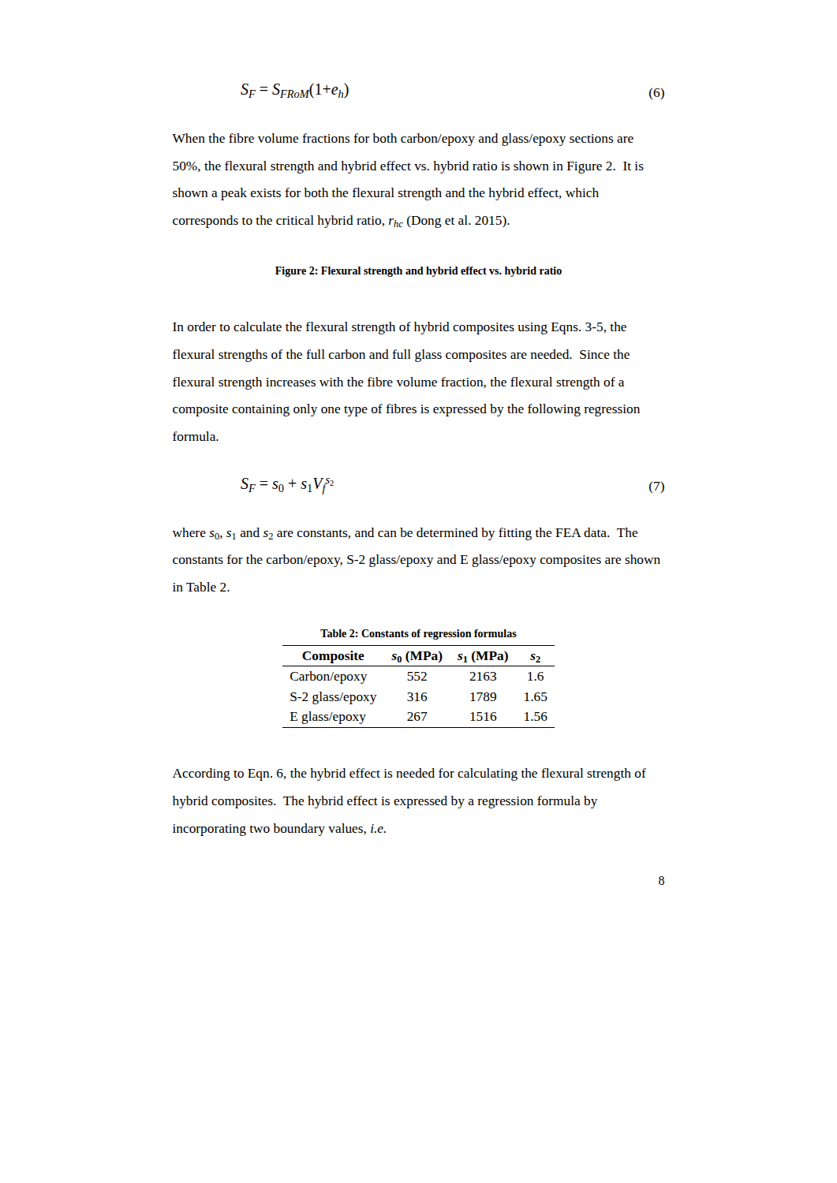SF = SFRoM(1+eh) (6)
When the fibre volume fractions for both carbon/epoxy and glass/epoxy sections are 50%, the flexural strength and hybrid effect vs. hybrid ratio is shown in Figure 2. It is shown a peak exists for both the flexural strength and the hybrid effect, which corresponds to the critical hybrid ratio, rhc (Dong et al. 2015).
Figure 2: Flexural strength and hybrid effect vs. hybrid ratio
In order to calculate the flexural strength of hybrid composites using Eqns. 3-5, the flexural strengths of the full carbon and full glass composites are needed. Since the flexural strength increases with the fibre volume fraction, the flexural strength of a composite containing only one type of fibres is expressed by the following regression formula.
SF = s0 + s1Vfs2 (7)
where s0, s1 and s2 are constants, and can be determined by fitting the FEA data. The constants for the carbon/epoxy, S-2 glass/epoxy and E glass/epoxy composites are shown in Table 2.
Table 2: Constants of regression formulas
| Composite | s 0 (MPa) | s 1 (MPa) | s 2 |
| --- | --- | --- | --- |
| Carbon/epoxy | 552 | 2163 | 1.6 |
| S-2 glass/epoxy | 316 | 1789 | 1.65 |
| E glass/epoxy | 267 | 1516 | 1.56 |
According to Eqn. 6, the hybrid effect is needed for calculating the flexural strength of hybrid composites. The hybrid effect is expressed by a regression formula by incorporating two boundary values, i.e.
8